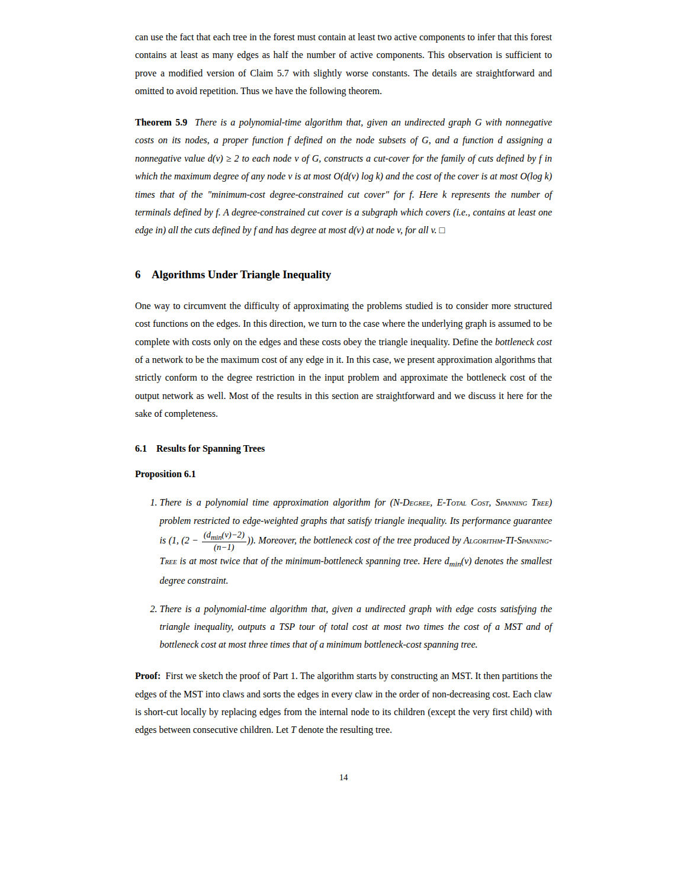can use the fact that each tree in the forest must contain at least two active components to infer that this forest contains at least as many edges as half the number of active components. This observation is sufficient to prove a modified version of Claim 5.7 with slightly worse constants. The details are straightforward and omitted to avoid repetition. Thus we have the following theorem.
Theorem 5.9 There is a polynomial-time algorithm that, given an undirected graph G with nonnegative costs on its nodes, a proper function f defined on the node subsets of G, and a function d assigning a nonnegative value d(v) ≥ 2 to each node v of G, constructs a cut-cover for the family of cuts defined by f in which the maximum degree of any node v is at most O(d(v) log k) and the cost of the cover is at most O(log k) times that of the "minimum-cost degree-constrained cut cover" for f. Here k represents the number of terminals defined by f. A degree-constrained cut cover is a subgraph which covers (i.e., contains at least one edge in) all the cuts defined by f and has degree at most d(v) at node v, for all v. □
6 Algorithms Under Triangle Inequality
One way to circumvent the difficulty of approximating the problems studied is to consider more structured cost functions on the edges. In this direction, we turn to the case where the underlying graph is assumed to be complete with costs only on the edges and these costs obey the triangle inequality. Define the bottleneck cost of a network to be the maximum cost of any edge in it. In this case, we present approximation algorithms that strictly conform to the degree restriction in the input problem and approximate the bottleneck cost of the output network as well. Most of the results in this section are straightforward and we discuss it here for the sake of completeness.
6.1 Results for Spanning Trees
Proposition 6.1
There is a polynomial time approximation algorithm for (N-Degree, E-Total Cost, Spanning Tree) problem restricted to edge-weighted graphs that satisfy triangle inequality. Its performance guarantee is (1, (2 − (dmin(v)−2)(n−1))). Moreover, the bottleneck cost of the tree produced by Algorithm-TI-Spanning-Tree is at most twice that of the minimum-bottleneck spanning tree. Here dmin(v) denotes the smallest degree constraint.
There is a polynomial-time algorithm that, given a undirected graph with edge costs satisfying the triangle inequality, outputs a TSP tour of total cost at most two times the cost of a MST and of bottleneck cost at most three times that of a minimum bottleneck-cost spanning tree.
Proof: First we sketch the proof of Part 1. The algorithm starts by constructing an MST. It then partitions the edges of the MST into claws and sorts the edges in every claw in the order of non-decreasing cost. Each claw is short-cut locally by replacing edges from the internal node to its children (except the very first child) with edges between consecutive children. Let T denote the resulting tree.
14